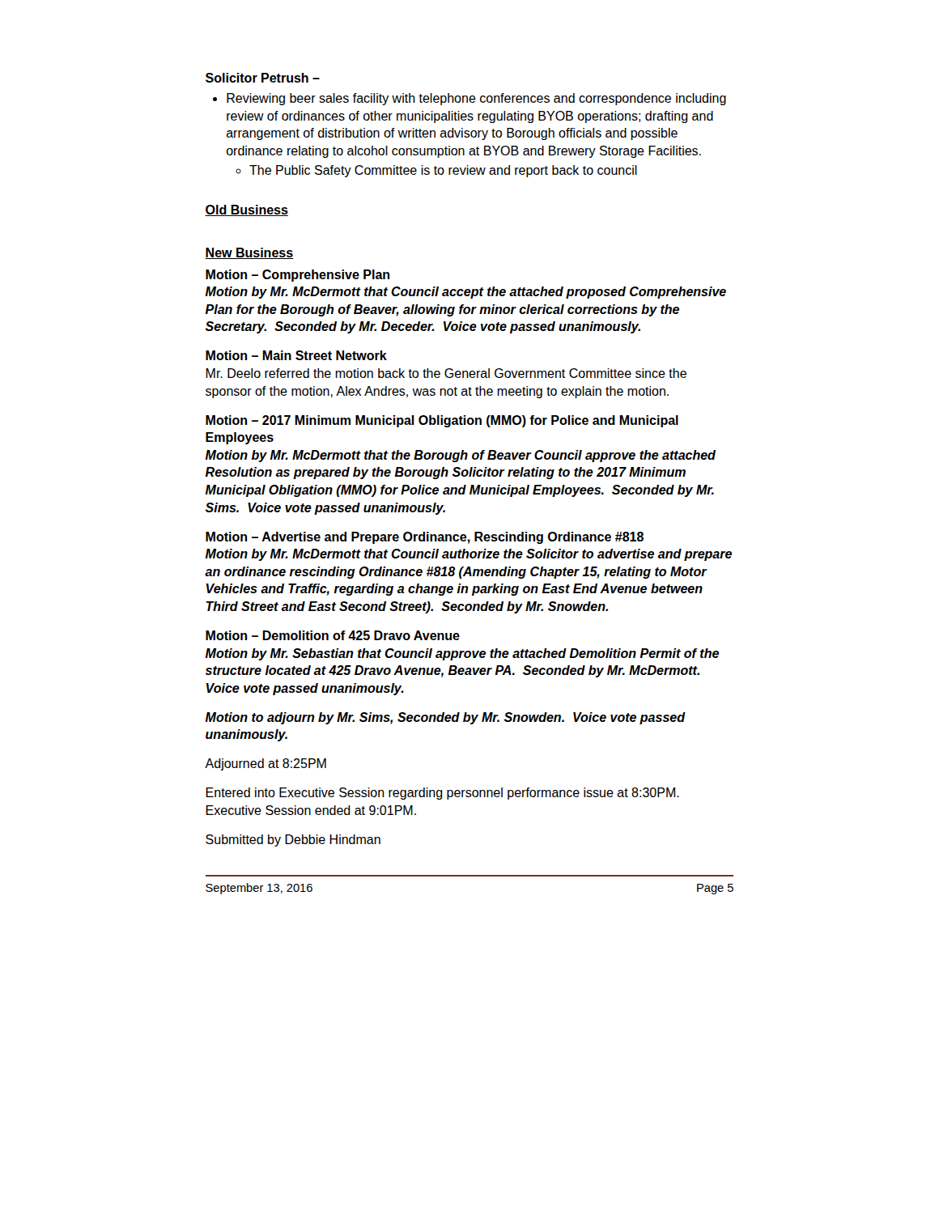Solicitor Petrush –
Reviewing beer sales facility with telephone conferences and correspondence including review of ordinances of other municipalities regulating BYOB operations; drafting and arrangement of distribution of written advisory to Borough officials and possible ordinance relating to alcohol consumption at BYOB and Brewery Storage Facilities.
The Public Safety Committee is to review and report back to council
Old Business
New Business
Motion – Comprehensive Plan
Motion by Mr. McDermott that Council accept the attached proposed Comprehensive Plan for the Borough of Beaver, allowing for minor clerical corrections by the Secretary. Seconded by Mr. Deceder. Voice vote passed unanimously.
Motion – Main Street Network
Mr. Deelo referred the motion back to the General Government Committee since the sponsor of the motion, Alex Andres, was not at the meeting to explain the motion.
Motion – 2017 Minimum Municipal Obligation (MMO) for Police and Municipal Employees
Motion by Mr. McDermott that the Borough of Beaver Council approve the attached Resolution as prepared by the Borough Solicitor relating to the 2017 Minimum Municipal Obligation (MMO) for Police and Municipal Employees. Seconded by Mr. Sims. Voice vote passed unanimously.
Motion – Advertise and Prepare Ordinance, Rescinding Ordinance #818
Motion by Mr. McDermott that Council authorize the Solicitor to advertise and prepare an ordinance rescinding Ordinance #818 (Amending Chapter 15, relating to Motor Vehicles and Traffic, regarding a change in parking on East End Avenue between Third Street and East Second Street). Seconded by Mr. Snowden.
Motion – Demolition of 425 Dravo Avenue
Motion by Mr. Sebastian that Council approve the attached Demolition Permit of the structure located at 425 Dravo Avenue, Beaver PA. Seconded by Mr. McDermott. Voice vote passed unanimously.
Motion to adjourn by Mr. Sims, Seconded by Mr. Snowden. Voice vote passed unanimously.
Adjourned at 8:25PM
Entered into Executive Session regarding personnel performance issue at 8:30PM.
Executive Session ended at 9:01PM.
Submitted by Debbie Hindman
September 13, 2016 Page 5